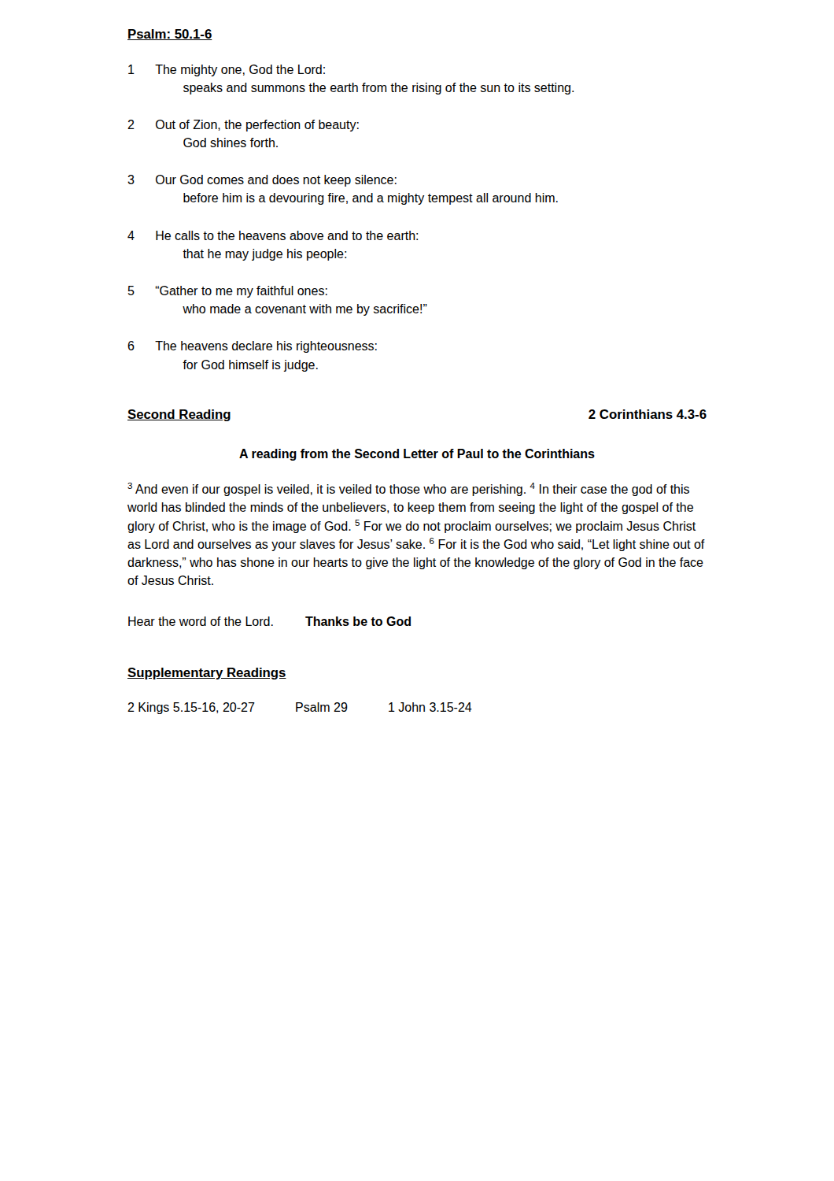Psalm: 50.1-6
1 The mighty one, God the Lord: speaks and summons the earth from the rising of the sun to its setting.
2 Out of Zion, the perfection of beauty: God shines forth.
3 Our God comes and does not keep silence: before him is a devouring fire, and a mighty tempest all around him.
4 He calls to the heavens above and to the earth: that he may judge his people:
5 “Gather to me my faithful ones: who made a covenant with me by sacrifice!”
6 The heavens declare his righteousness: for God himself is judge.
Second Reading 2 Corinthians 4.3-6
A reading from the Second Letter of Paul to the Corinthians
3 And even if our gospel is veiled, it is veiled to those who are perishing. 4 In their case the god of this world has blinded the minds of the unbelievers, to keep them from seeing the light of the gospel of the glory of Christ, who is the image of God. 5 For we do not proclaim ourselves; we proclaim Jesus Christ as Lord and ourselves as your slaves for Jesus’ sake. 6 For it is the God who said, “Let light shine out of darkness,” who has shone in our hearts to give the light of the knowledge of the glory of God in the face of Jesus Christ.
Hear the word of the Lord. Thanks be to God
Supplementary Readings
2 Kings 5.15-16, 20-27 Psalm 291 John 3.15-24